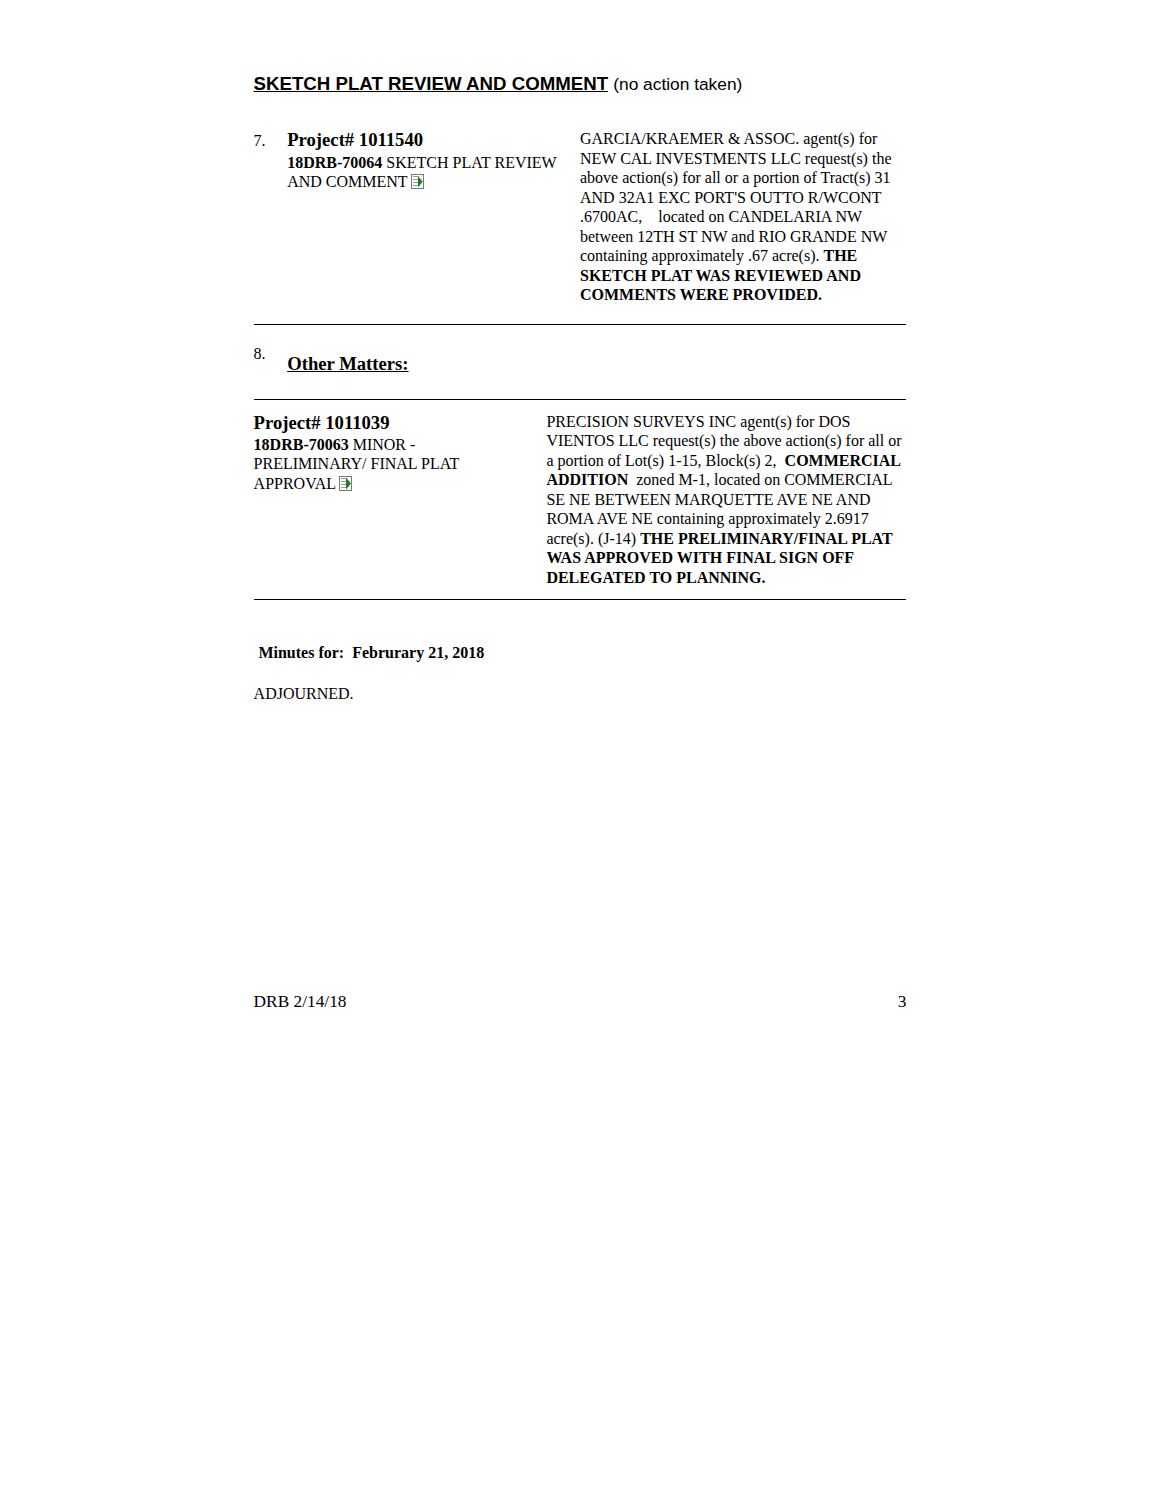SKETCH PLAT REVIEW AND COMMENT (no action taken)
7.
Project# 1011540
18DRB-70064 SKETCH PLAT REVIEW AND COMMENT
GARCIA/KRAEMER & ASSOC. agent(s) for NEW CAL INVESTMENTS LLC request(s) the above action(s) for all or a portion of Tract(s) 31 AND 32A1 EXC PORT'S OUTTO R/WCONT .6700AC, located on CANDELARIA NW between 12TH ST NW and RIO GRANDE NW containing approximately .67 acre(s). THE SKETCH PLAT WAS REVIEWED AND COMMENTS WERE PROVIDED.
8.
Other Matters:
Project# 1011039
18DRB-70063 MINOR - PRELIMINARY/ FINAL PLAT APPROVAL
PRECISION SURVEYS INC agent(s) for DOS VIENTOS LLC request(s) the above action(s) for all or a portion of Lot(s) 1-15, Block(s) 2, COMMERCIAL ADDITION zoned M-1, located on COMMERCIAL SE NE BETWEEN MARQUETTE AVE NE AND ROMA AVE NE containing approximately 2.6917 acre(s). (J-14) THE PRELIMINARY/FINAL PLAT WAS APPROVED WITH FINAL SIGN OFF DELEGATED TO PLANNING.
Minutes for: Februrary 21, 2018
ADJOURNED.
DRB 2/14/18 3